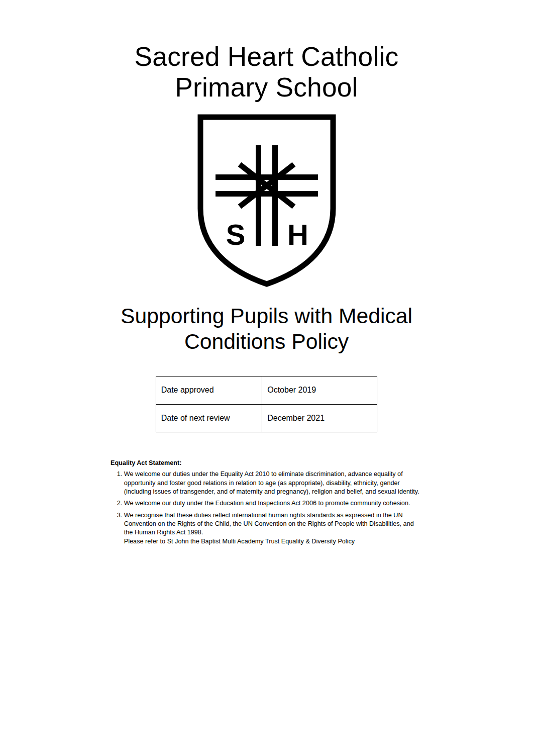Sacred Heart Catholic Primary School
S H
Supporting Pupils with Medical Conditions Policy
| Date approved | October 2019 |
| Date of next review | December 2021 |
Equality Act Statement:
We welcome our duties under the Equality Act 2010 to eliminate discrimination, advance equality of opportunity and foster good relations in relation to age (as appropriate), disability, ethnicity, gender (including issues of transgender, and of maternity and pregnancy), religion and belief, and sexual identity.
We welcome our duty under the Education and Inspections Act 2006 to promote community cohesion.
We recognise that these duties reflect international human rights standards as expressed in the UN Convention on the Rights of the Child, the UN Convention on the Rights of People with Disabilities, and the Human Rights Act 1998.
Please refer to St John the Baptist Multi Academy Trust Equality & Diversity Policy